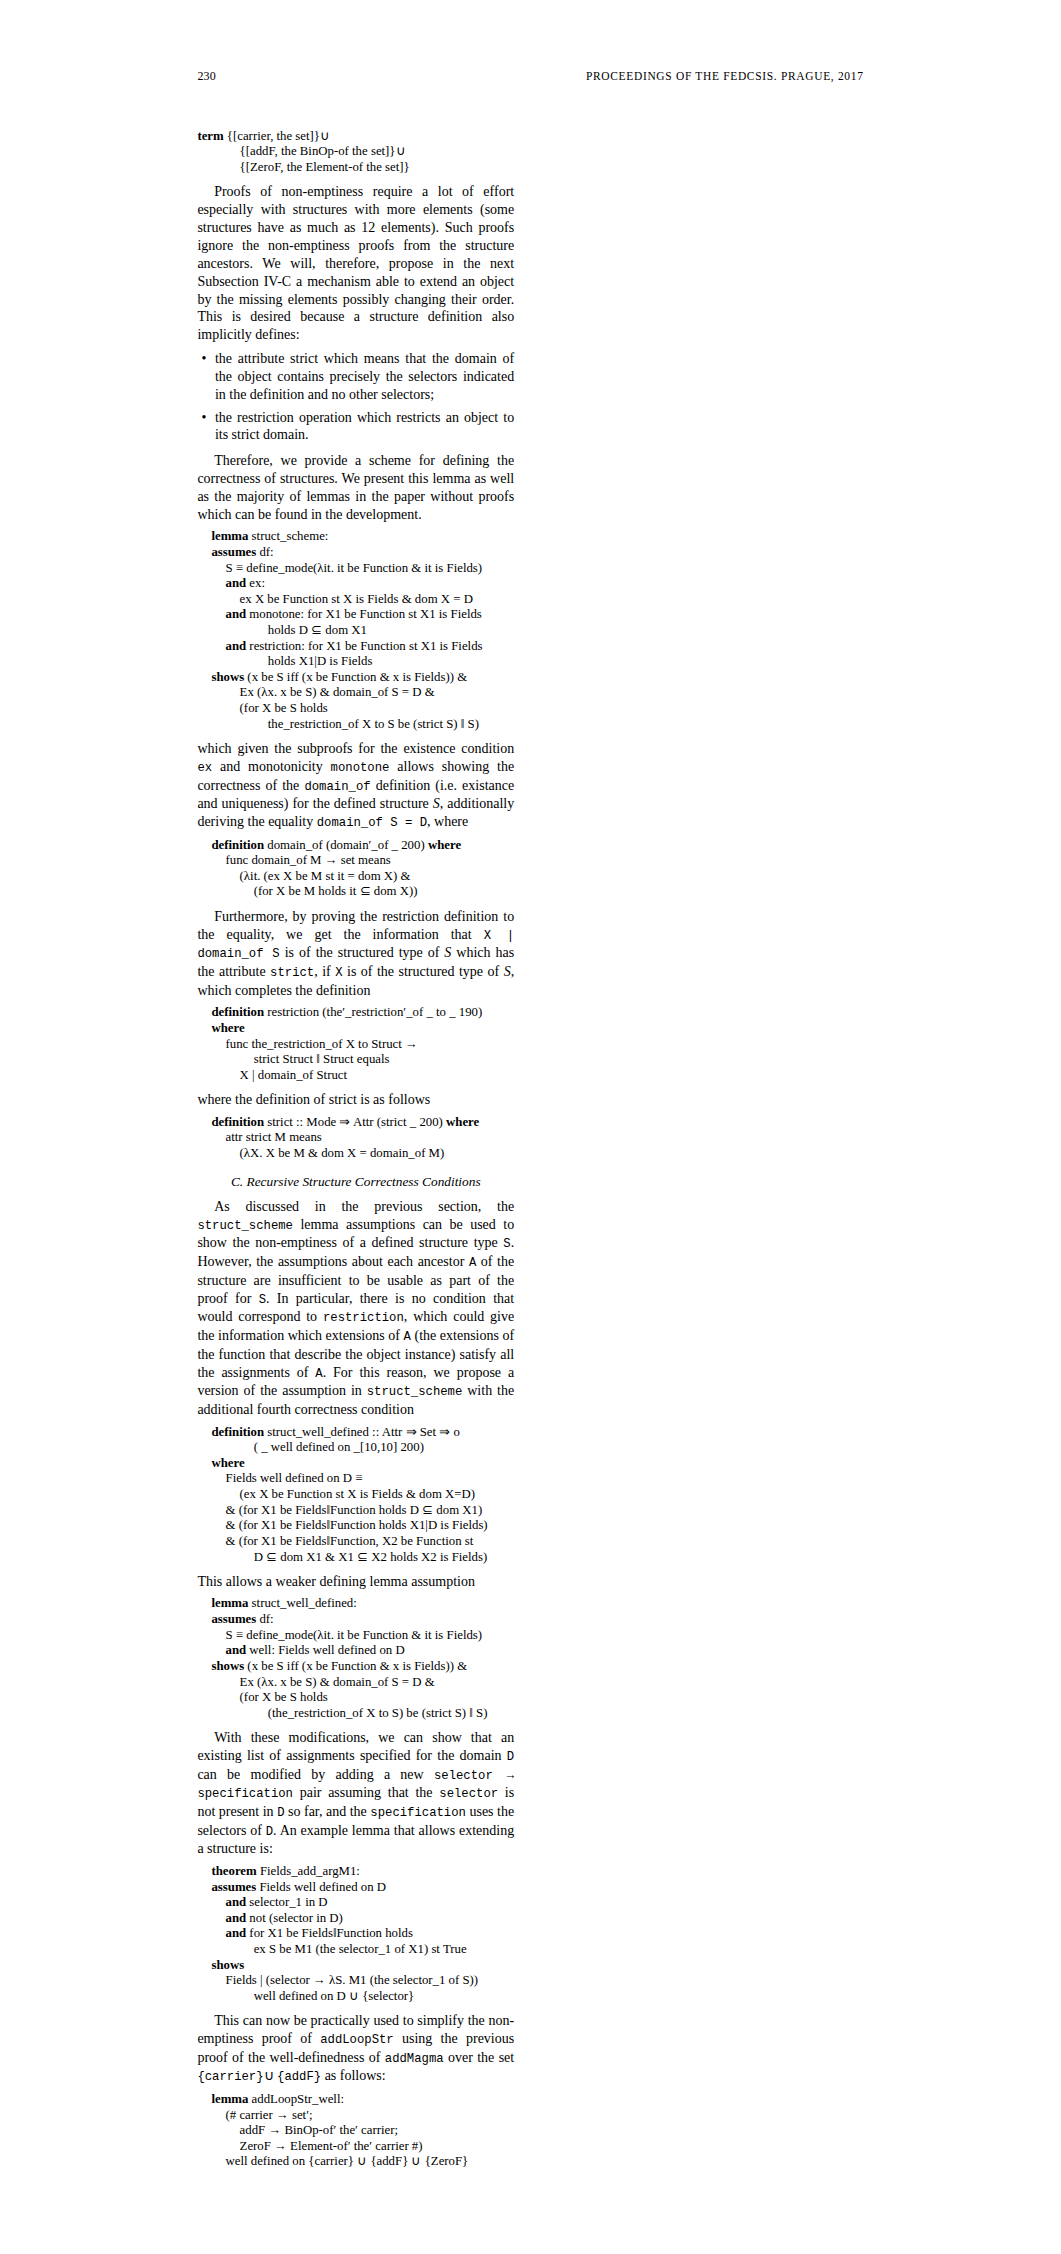230 Proceedings of the FedCSIS. Prague, 2017
term {[carrier, the set]}∪ {[addF, the BinOp-of the set]}∪ {[ZeroF, the Element-of the set]}
Proofs of non-emptiness require a lot of effort especially with structures with more elements (some structures have as much as 12 elements). Such proofs ignore the non-emptiness proofs from the structure ancestors. We will, therefore, propose in the next Subsection IV-C a mechanism able to extend an object by the missing elements possibly changing their order. This is desired because a structure definition also implicitly defines:
the attribute strict which means that the domain of the object contains precisely the selectors indicated in the definition and no other selectors;
the restriction operation which restricts an object to its strict domain.
Therefore, we provide a scheme for defining the correctness of structures. We present this lemma as well as the majority of lemmas in the paper without proofs which can be found in the development.
lemma struct_scheme: assumes df: S ≡ define_mode(λit. it be Function & it is Fields) and ex: ex X be Function st X is Fields & dom X = D and monotone: for X1 be Function st X1 is Fields holds D ⊆ dom X1 and restriction: for X1 be Function st X1 is Fields holds X1|D is Fields shows (x be S iff (x be Function & x is Fields)) & Ex (λx. x be S) & domain_of S = D & (for X be S holds the_restriction_of X to S be (strict S) ‖ S)
which given the subproofs for the existence condition ex and monotonicity monotone allows showing the correctness of the domain_of definition (i.e. existance and uniqueness) for the defined structure S, additionally deriving the equality domain_of S = D, where
definition domain_of (domain′_of _ 200) where func domain_of M → set means (λit. (ex X be M st it = dom X) & (for X be M holds it ⊆ dom X))
Furthermore, by proving the restriction definition to the equality, we get the information that X | domain_of S is of the structured type of S which has the attribute strict, if X is of the structured type of S, which completes the definition
definition restriction (the′_restriction′_of _ to _ 190) where func the_restriction_of X to Struct → strict Struct ‖ Struct equals X | domain_of Struct
where the definition of strict is as follows
definition strict :: Mode ⇒ Attr (strict _ 200) where attr strict M means (λX. X be M & dom X = domain_of M)
C. Recursive Structure Correctness Conditions
As discussed in the previous section, the struct_scheme lemma assumptions can be used to show the non-emptiness of a defined structure type S. However, the assumptions about each ancestor A of the structure are insufficient to be usable as part of the proof for S. In particular, there is no condition that would correspond to restriction, which could give the information which extensions of A (the extensions of the function that describe the object instance) satisfy all the assignments of A. For this reason, we propose a version of the assumption in struct_scheme with the additional fourth correctness condition
definition struct_well_defined :: Attr ⇒ Set ⇒ o ( _ well defined on _[10,10] 200) where Fields well defined on D ≡ (ex X be Function st X is Fields & dom X=D) & (for X1 be Fields‖Function holds D ⊆ dom X1) & (for X1 be Fields‖Function holds X1|D is Fields) & (for X1 be Fields‖Function, X2 be Function st D ⊆ dom X1 & X1 ⊆ X2 holds X2 is Fields)
This allows a weaker defining lemma assumption
lemma struct_well_defined: assumes df: S ≡ define_mode(λit. it be Function & it is Fields) and well: Fields well defined on D shows (x be S iff (x be Function & x is Fields)) & Ex (λx. x be S) & domain_of S = D & (for X be S holds (the_restriction_of X to S) be (strict S) ‖ S)
With these modifications, we can show that an existing list of assignments specified for the domain D can be modified by adding a new selector → specification pair assuming that the selector is not present in D so far, and the specification uses the selectors of D. An example lemma that allows extending a structure is:
theorem Fields_add_argM1: assumes Fields well defined on D and selector_1 in D and not (selector in D) and for X1 be Fields‖Function holds ex S be M1 (the selector_1 of X1) st True shows Fields | (selector → λS. M1 (the selector_1 of S)) well defined on D ∪ {selector}
This can now be practically used to simplify the non-emptiness proof of addLoopStr using the previous proof of the well-definedness of addMagma over the set {carrier}∪ {addF} as follows:
lemma addLoopStr_well: (# carrier → set′; addF → BinOp-of′ the′ carrier; ZeroF → Element-of′ the′ carrier #) well defined on {carrier} ∪ {addF} ∪ {ZeroF}